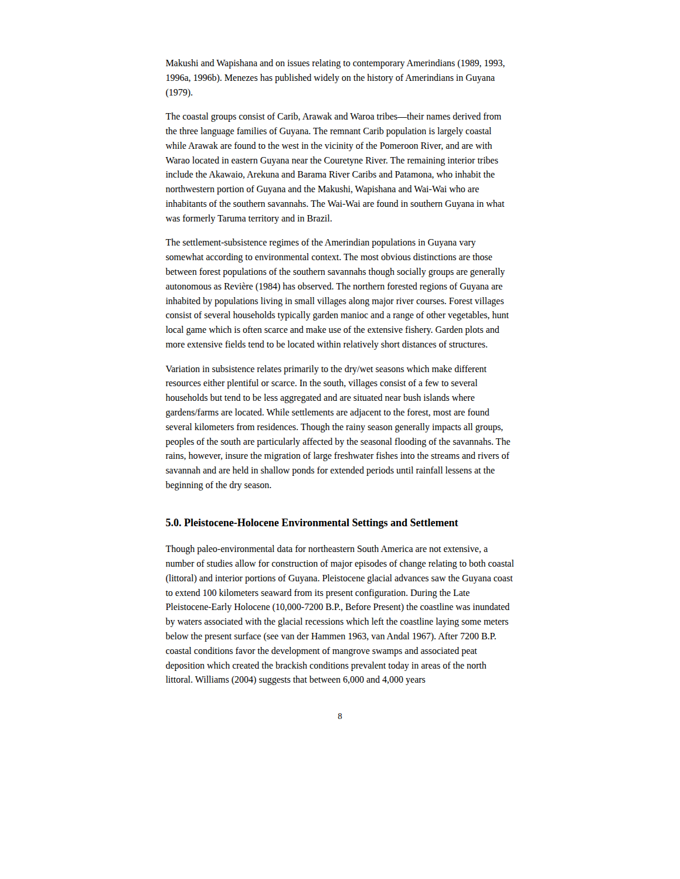Makushi and Wapishana and on issues relating to contemporary Amerindians (1989, 1993, 1996a, 1996b). Menezes has published widely on the history of Amerindians in Guyana (1979).
The coastal groups consist of Carib, Arawak and Waroa tribes—their names derived from the three language families of Guyana. The remnant Carib population is largely coastal while Arawak are found to the west in the vicinity of the Pomeroon River, and are with Warao located in eastern Guyana near the Couretyne River. The remaining interior tribes include the Akawaio, Arekuna and Barama River Caribs and Patamona, who inhabit the northwestern portion of Guyana and the Makushi, Wapishana and Wai-Wai who are inhabitants of the southern savannahs. The Wai-Wai are found in southern Guyana in what was formerly Taruma territory and in Brazil.
The settlement-subsistence regimes of the Amerindian populations in Guyana vary somewhat according to environmental context. The most obvious distinctions are those between forest populations of the southern savannahs though socially groups are generally autonomous as Revière (1984) has observed. The northern forested regions of Guyana are inhabited by populations living in small villages along major river courses. Forest villages consist of several households typically garden manioc and a range of other vegetables, hunt local game which is often scarce and make use of the extensive fishery. Garden plots and more extensive fields tend to be located within relatively short distances of structures.
Variation in subsistence relates primarily to the dry/wet seasons which make different resources either plentiful or scarce. In the south, villages consist of a few to several households but tend to be less aggregated and are situated near bush islands where gardens/farms are located. While settlements are adjacent to the forest, most are found several kilometers from residences. Though the rainy season generally impacts all groups, peoples of the south are particularly affected by the seasonal flooding of the savannahs. The rains, however, insure the migration of large freshwater fishes into the streams and rivers of savannah and are held in shallow ponds for extended periods until rainfall lessens at the beginning of the dry season.
5.0. Pleistocene-Holocene Environmental Settings and Settlement
Though paleo-environmental data for northeastern South America are not extensive, a number of studies allow for construction of major episodes of change relating to both coastal (littoral) and interior portions of Guyana. Pleistocene glacial advances saw the Guyana coast to extend 100 kilometers seaward from its present configuration. During the Late Pleistocene-Early Holocene (10,000-7200 B.P., Before Present) the coastline was inundated by waters associated with the glacial recessions which left the coastline laying some meters below the present surface (see van der Hammen 1963, van Andal 1967). After 7200 B.P. coastal conditions favor the development of mangrove swamps and associated peat deposition which created the brackish conditions prevalent today in areas of the north littoral. Williams (2004) suggests that between 6,000 and 4,000 years
8